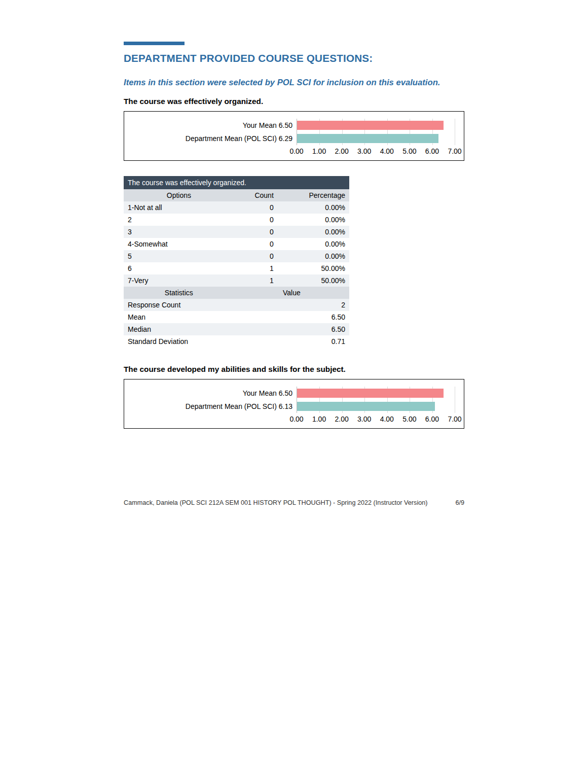DEPARTMENT PROVIDED COURSE QUESTIONS:
Items in this section were selected by POL SCI for inclusion on this evaluation.
The course was effectively organized.
Your Mean 6.50
Department Mean (POL SCI) 6.29
0.00 1.00 2.00 3.00 4.00 5.00 6.00 7.00
The course was effectively organized.
| Options | Count | Percentage |
| --- | --- | --- |
| 1-Not at all | 0 | 0.00% |
| 2 | 0 | 0.00% |
| 3 | 0 | 0.00% |
| 4-Somewhat | 0 | 0.00% |
| 5 | 0 | 0.00% |
| 6 | 1 | 50.00% |
| 7-Very | 1 | 50.00% |
| Statistics | Value |
| Response Count | 2 |
| Mean | 6.50 |
| Median | 6.50 |
| Standard Deviation | 0.71 |
The course developed my abilities and skills for the subject.
Your Mean 6.50
Department Mean (POL SCI) 6.13
0.00 1.00 2.00 3.00 4.00 5.00 6.00 7.00
Cammack, Daniela (POL SCI 212A SEM 001 HISTORY POL THOUGHT) - Spring 2022 (Instructor Version)
6/9